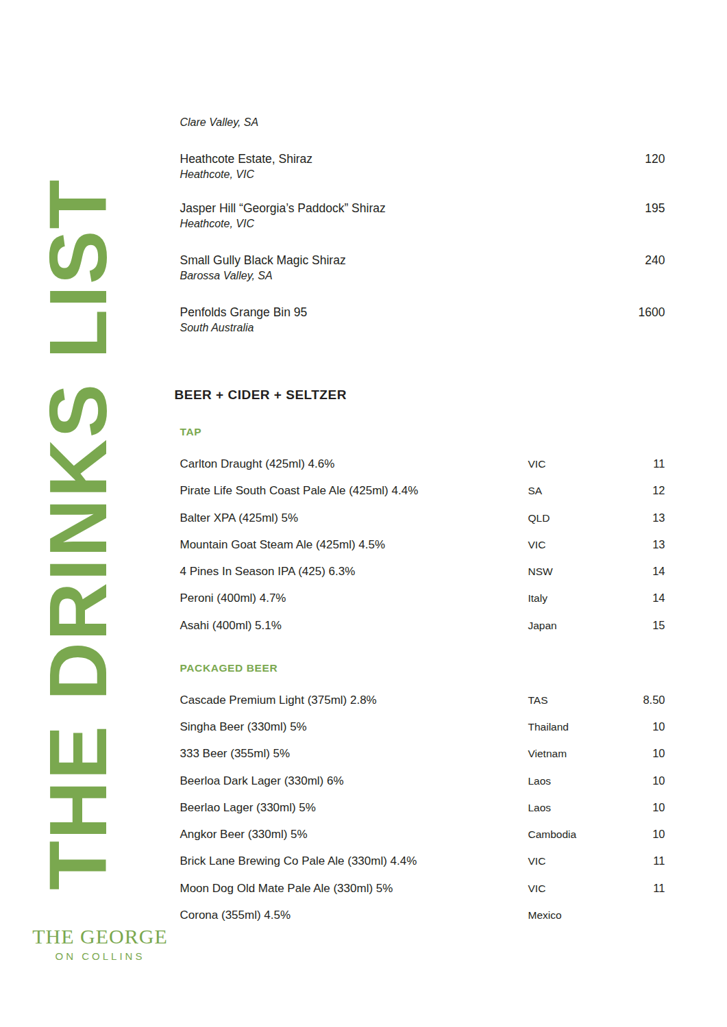THE DRINKS LIST
THE GEORGE
ON COLLINS
Clare Valley, SA
Heathcote Estate, Shiraz 120
Heathcote, VIC
Jasper Hill “Georgia’s Paddock” Shiraz 195
Heathcote, VIC
Small Gully Black Magic Shiraz 240
Barossa Valley, SA
Penfolds Grange Bin 95 1600
South Australia
BEER + CIDER + SELTZER
TAP
| Carlton Draught (425ml) 4.6% | VIC | 11 |
| Pirate Life South Coast Pale Ale (425ml) 4.4% | SA | 12 |
| Balter XPA (425ml) 5% | QLD | 13 |
| Mountain Goat Steam Ale (425ml) 4.5% | VIC | 13 |
| 4 Pines In Season IPA (425) 6.3% | NSW | 14 |
| Peroni (400ml) 4.7% | Italy | 14 |
| Asahi (400ml) 5.1% | Japan | 15 |
PACKAGED BEER
| Cascade Premium Light (375ml) 2.8% | TAS | 8.50 |
| Singha Beer (330ml) 5% | Thailand | 10 |
| 333 Beer (355ml) 5% | Vietnam | 10 |
| Beerloa Dark Lager (330ml) 6% | Laos | 10 |
| Beerlao Lager (330ml) 5% | Laos | 10 |
| Angkor Beer (330ml) 5% | Cambodia | 10 |
| Brick Lane Brewing Co Pale Ale (330ml) 4.4% | VIC | 11 |
| Moon Dog Old Mate Pale Ale (330ml) 5% | VIC | 11 |
| Corona (355ml) 4.5% | Mexico | |